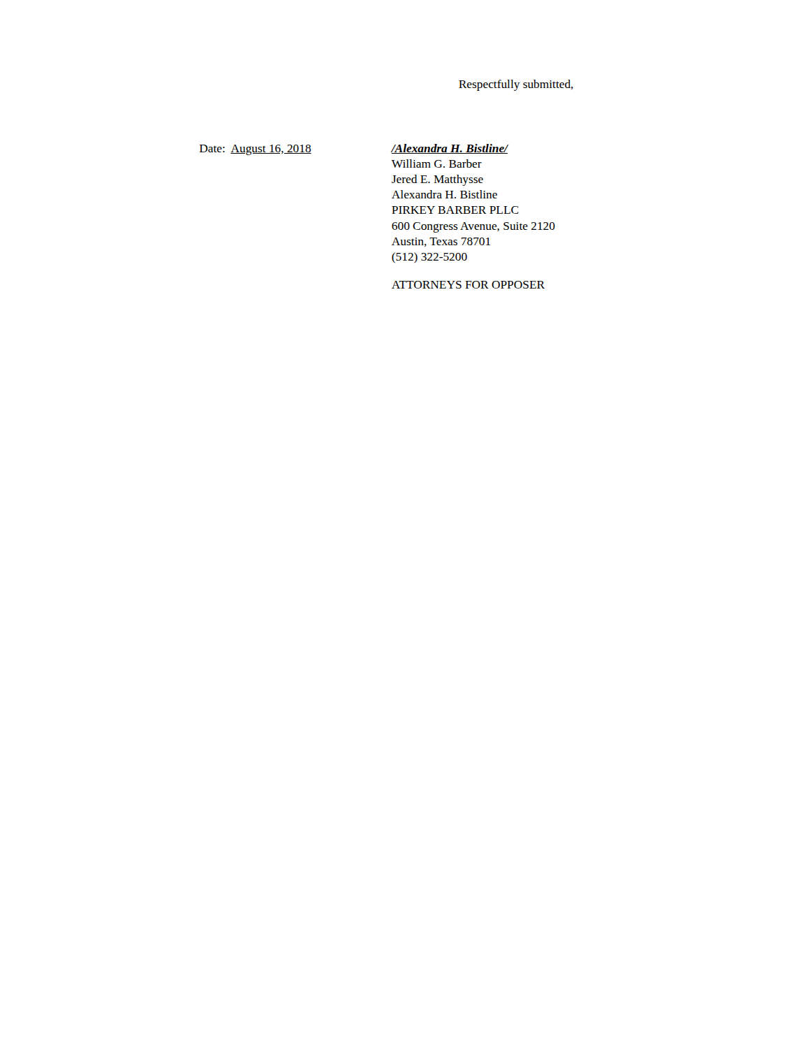Respectfully submitted,
Date: August 16, 2018
/Alexandra H. Bistline/
William G. Barber
Jered E. Matthysse
Alexandra H. Bistline
PIRKEY BARBER PLLC
600 Congress Avenue, Suite 2120
Austin, Texas 78701
(512) 322-5200
ATTORNEYS FOR OPPOSER